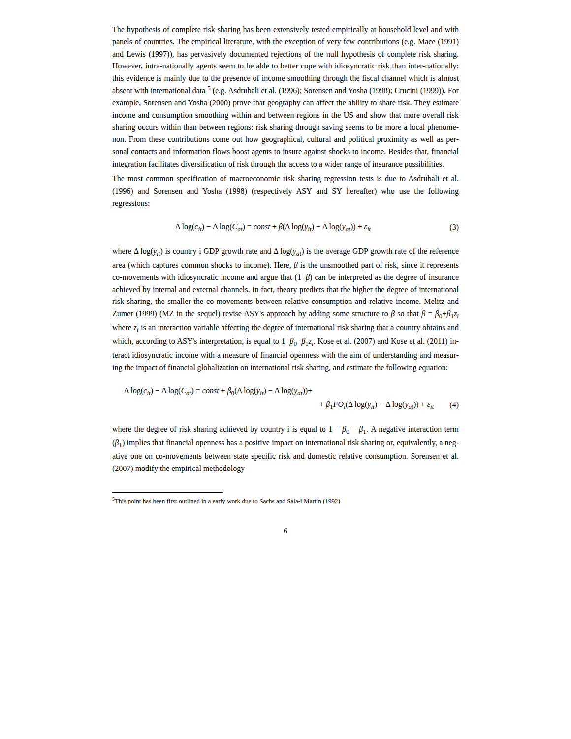The hypothesis of complete risk sharing has been extensively tested empirically at household level and with panels of countries. The empirical literature, with the exception of very few contributions (e.g. Mace (1991) and Lewis (1997)), has pervasively documented rejections of the null hypothesis of complete risk sharing. However, intra-nationally agents seem to be able to better cope with idiosyncratic risk than inter-nationally: this evidence is mainly due to the presence of income smoothing through the fiscal channel which is almost absent with international data 5 (e.g. Asdrubali et al. (1996); Sorensen and Yosha (1998); Crucini (1999)). For example, Sorensen and Yosha (2000) prove that geography can affect the ability to share risk. They estimate income and consumption smoothing within and between regions in the US and show that more overall risk sharing occurs within than between regions: risk sharing through saving seems to be more a local phenomenon. From these contributions come out how geographical, cultural and political proximity as well as personal contacts and information flows boost agents to insure against shocks to income. Besides that, financial integration facilitates diversification of risk through the access to a wider range of insurance possibilities.
The most common specification of macroeconomic risk sharing regression tests is due to Asdrubali et al. (1996) and Sorensen and Yosha (1998) (respectively ASY and SY hereafter) who use the following regressions:
Δ log(cit) − Δ log(Cat) = const + β(Δ log(yit) − Δ log(yat)) + εit
(3)
where Δ log(yit) is country i GDP growth rate and Δ log(yat) is the average GDP growth rate of the reference area (which captures common shocks to income). Here, β is the unsmoothed part of risk, since it represents co-movements with idiosyncratic income and argue that (1−β) can be interpreted as the degree of insurance achieved by internal and external channels. In fact, theory predicts that the higher the degree of international risk sharing, the smaller the co-movements between relative consumption and relative income. Melitz and Zumer (1999) (MZ in the sequel) revise ASY's approach by adding some structure to β so that β = β0+β1zi where zi is an interaction variable affecting the degree of international risk sharing that a country obtains and which, according to ASY's interpretation, is equal to 1−β0−β1zi. Kose et al. (2007) and Kose et al. (2011) interact idiosyncratic income with a measure of financial openness with the aim of understanding and measuring the impact of financial globalization on international risk sharing, and estimate the following equation:
Δ log(cit) − Δ log(Cat) = const + β0(Δ log(yit) − Δ log(yat))+
+ β1FOi(Δ log(yit) − Δ log(yat)) + εit
(4)
where the degree of risk sharing achieved by country i is equal to 1 − β0 − β1. A negative interaction term (β1) implies that financial openness has a positive impact on international risk sharing or, equivalently, a negative one on co-movements between state specific risk and domestic relative consumption. Sorensen et al. (2007) modify the empirical methodology
5This point has been first outlined in a early work due to Sachs and Sala-i Martin (1992).
6